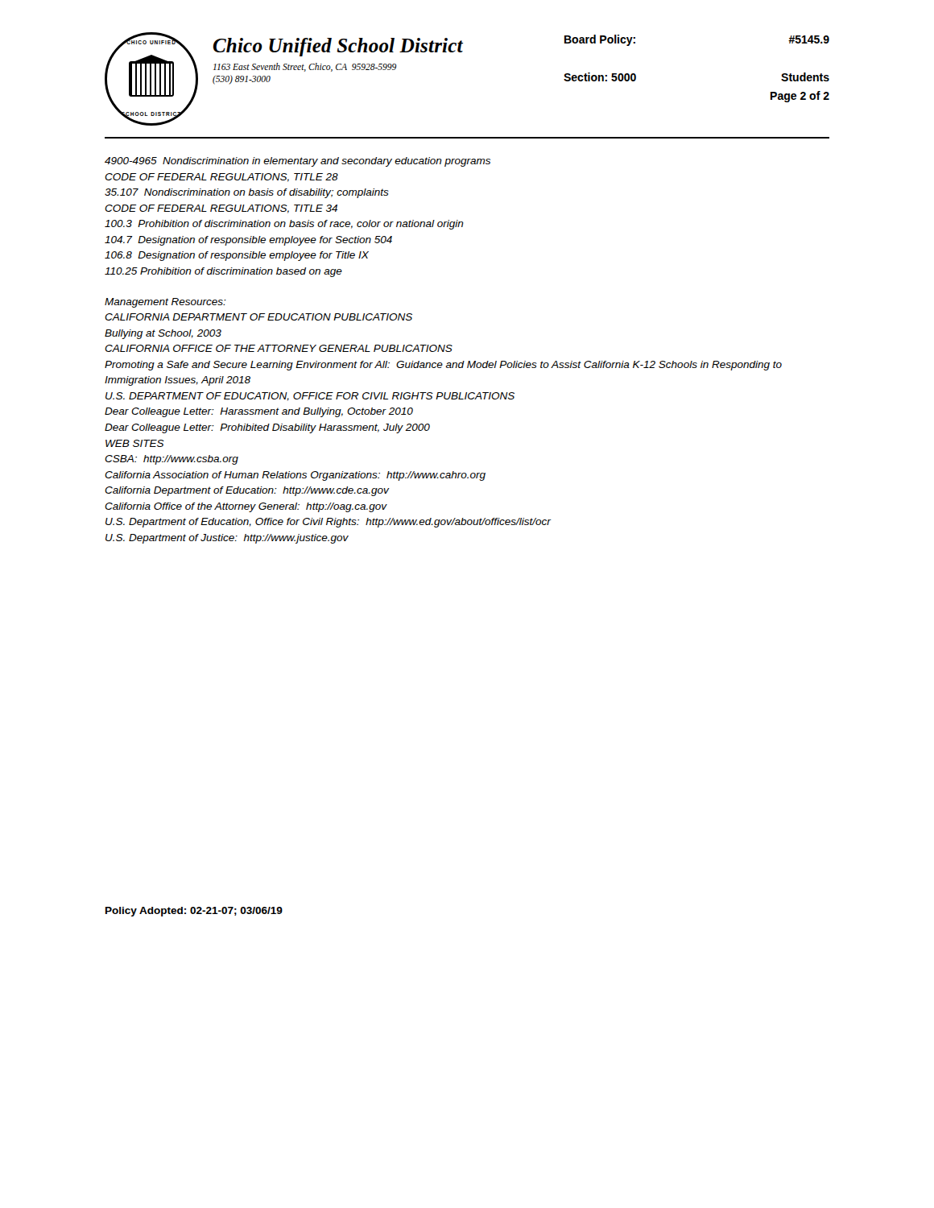CHICO UNIFIED
SCHOOL DISTRICT
Chico Unified School District
1163 East Seventh Street, Chico, CA 95928-5999
(530) 891-3000
Board Policy: #5145.9
Section: 5000 Students
Page 2 of 2
4900-4965 Nondiscrimination in elementary and secondary education programs
CODE OF FEDERAL REGULATIONS, TITLE 28
35.107 Nondiscrimination on basis of disability; complaints
CODE OF FEDERAL REGULATIONS, TITLE 34
100.3 Prohibition of discrimination on basis of race, color or national origin
104.7 Designation of responsible employee for Section 504
106.8 Designation of responsible employee for Title IX
110.25 Prohibition of discrimination based on age
Management Resources:
CALIFORNIA DEPARTMENT OF EDUCATION PUBLICATIONS
Bullying at School, 2003
CALIFORNIA OFFICE OF THE ATTORNEY GENERAL PUBLICATIONS
Promoting a Safe and Secure Learning Environment for All: Guidance and Model Policies to Assist California K-12 Schools in Responding to Immigration Issues, April 2018
U.S. DEPARTMENT OF EDUCATION, OFFICE FOR CIVIL RIGHTS PUBLICATIONS
Dear Colleague Letter: Harassment and Bullying, October 2010
Dear Colleague Letter: Prohibited Disability Harassment, July 2000
WEB SITES
CSBA: http://www.csba.org
California Association of Human Relations Organizations: http://www.cahro.org
California Department of Education: http://www.cde.ca.gov
California Office of the Attorney General: http://oag.ca.gov
U.S. Department of Education, Office for Civil Rights: http://www.ed.gov/about/offices/list/ocr
U.S. Department of Justice: http://www.justice.gov
Policy Adopted: 02-21-07; 03/06/19